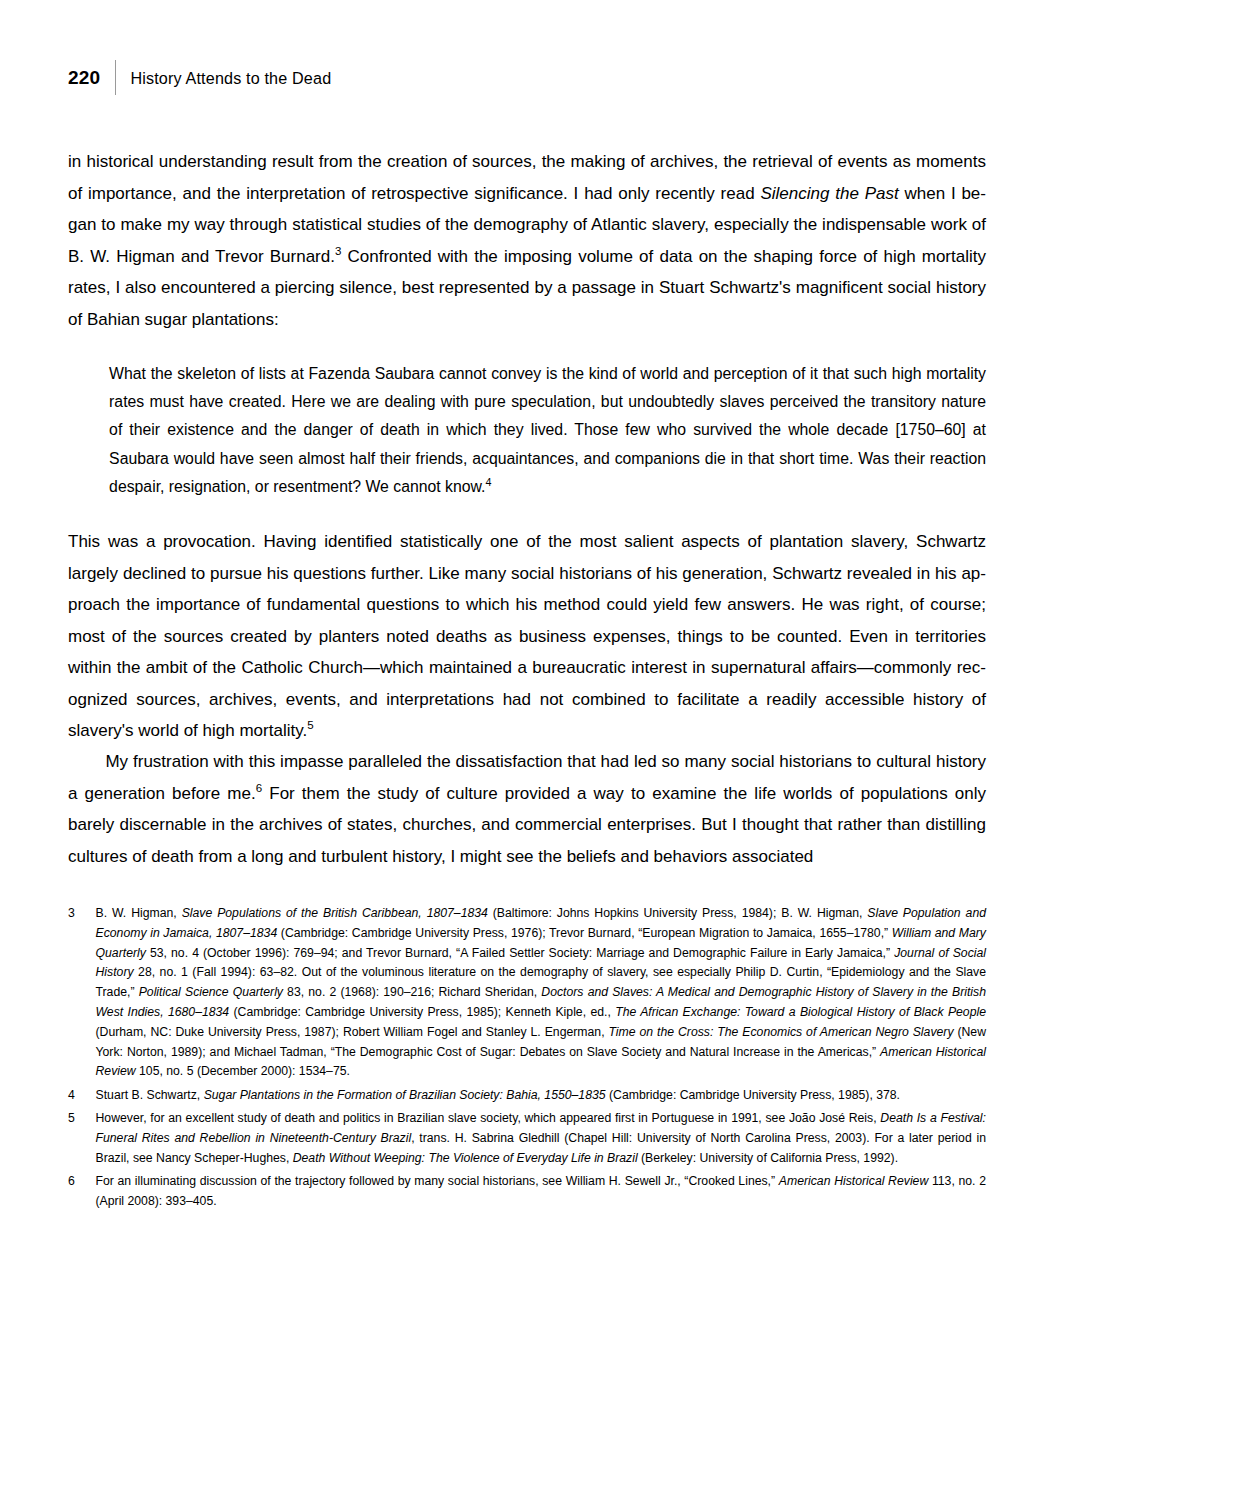220 History Attends to the Dead
in historical understanding result from the creation of sources, the making of archives, the retrieval of events as moments of importance, and the interpretation of retrospective significance. I had only recently read Silencing the Past when I began to make my way through statistical studies of the demography of Atlantic slavery, especially the indispensable work of B. W. Higman and Trevor Burnard.3 Confronted with the imposing volume of data on the shaping force of high mortality rates, I also encountered a piercing silence, best represented by a passage in Stuart Schwartz's magnificent social history of Bahian sugar plantations:
What the skeleton of lists at Fazenda Saubara cannot convey is the kind of world and perception of it that such high mortality rates must have created. Here we are dealing with pure speculation, but undoubtedly slaves perceived the transitory nature of their existence and the danger of death in which they lived. Those few who survived the whole decade [1750–60] at Saubara would have seen almost half their friends, acquaintances, and companions die in that short time. Was their reaction despair, resignation, or resentment? We cannot know.4
This was a provocation. Having identified statistically one of the most salient aspects of plantation slavery, Schwartz largely declined to pursue his questions further. Like many social historians of his generation, Schwartz revealed in his approach the importance of fundamental questions to which his method could yield few answers. He was right, of course; most of the sources created by planters noted deaths as business expenses, things to be counted. Even in territories within the ambit of the Catholic Church—which maintained a bureaucratic interest in supernatural affairs—commonly recognized sources, archives, events, and interpretations had not combined to facilitate a readily accessible history of slavery's world of high mortality.5
My frustration with this impasse paralleled the dissatisfaction that had led so many social historians to cultural history a generation before me.6 For them the study of culture provided a way to examine the life worlds of populations only barely discernable in the archives of states, churches, and commercial enterprises. But I thought that rather than distilling cultures of death from a long and turbulent history, I might see the beliefs and behaviors associated
3 B. W. Higman, Slave Populations of the British Caribbean, 1807–1834 (Baltimore: Johns Hopkins University Press, 1984); B. W. Higman, Slave Population and Economy in Jamaica, 1807–1834 (Cambridge: Cambridge University Press, 1976); Trevor Burnard, “European Migration to Jamaica, 1655–1780,” William and Mary Quarterly 53, no. 4 (October 1996): 769–94; and Trevor Burnard, “A Failed Settler Society: Marriage and Demographic Failure in Early Jamaica,” Journal of Social History 28, no. 1 (Fall 1994): 63–82. Out of the voluminous literature on the demography of slavery, see especially Philip D. Curtin, “Epidemiology and the Slave Trade,” Political Science Quarterly 83, no. 2 (1968): 190–216; Richard Sheridan, Doctors and Slaves: A Medical and Demographic History of Slavery in the British West Indies, 1680–1834 (Cambridge: Cambridge University Press, 1985); Kenneth Kiple, ed., The African Exchange: Toward a Biological History of Black People (Durham, NC: Duke University Press, 1987); Robert William Fogel and Stanley L. Engerman, Time on the Cross: The Economics of American Negro Slavery (New York: Norton, 1989); and Michael Tadman, “The Demographic Cost of Sugar: Debates on Slave Society and Natural Increase in the Americas,” American Historical Review 105, no. 5 (December 2000): 1534–75.
4 Stuart B. Schwartz, Sugar Plantations in the Formation of Brazilian Society: Bahia, 1550–1835 (Cambridge: Cambridge University Press, 1985), 378.
5 However, for an excellent study of death and politics in Brazilian slave society, which appeared first in Portuguese in 1991, see João José Reis, Death Is a Festival: Funeral Rites and Rebellion in Nineteenth-Century Brazil, trans. H. Sabrina Gledhill (Chapel Hill: University of North Carolina Press, 2003). For a later period in Brazil, see Nancy Scheper-Hughes, Death Without Weeping: The Violence of Everyday Life in Brazil (Berkeley: University of California Press, 1992).
6 For an illuminating discussion of the trajectory followed by many social historians, see William H. Sewell Jr., “Crooked Lines,” American Historical Review 113, no. 2 (April 2008): 393–405.